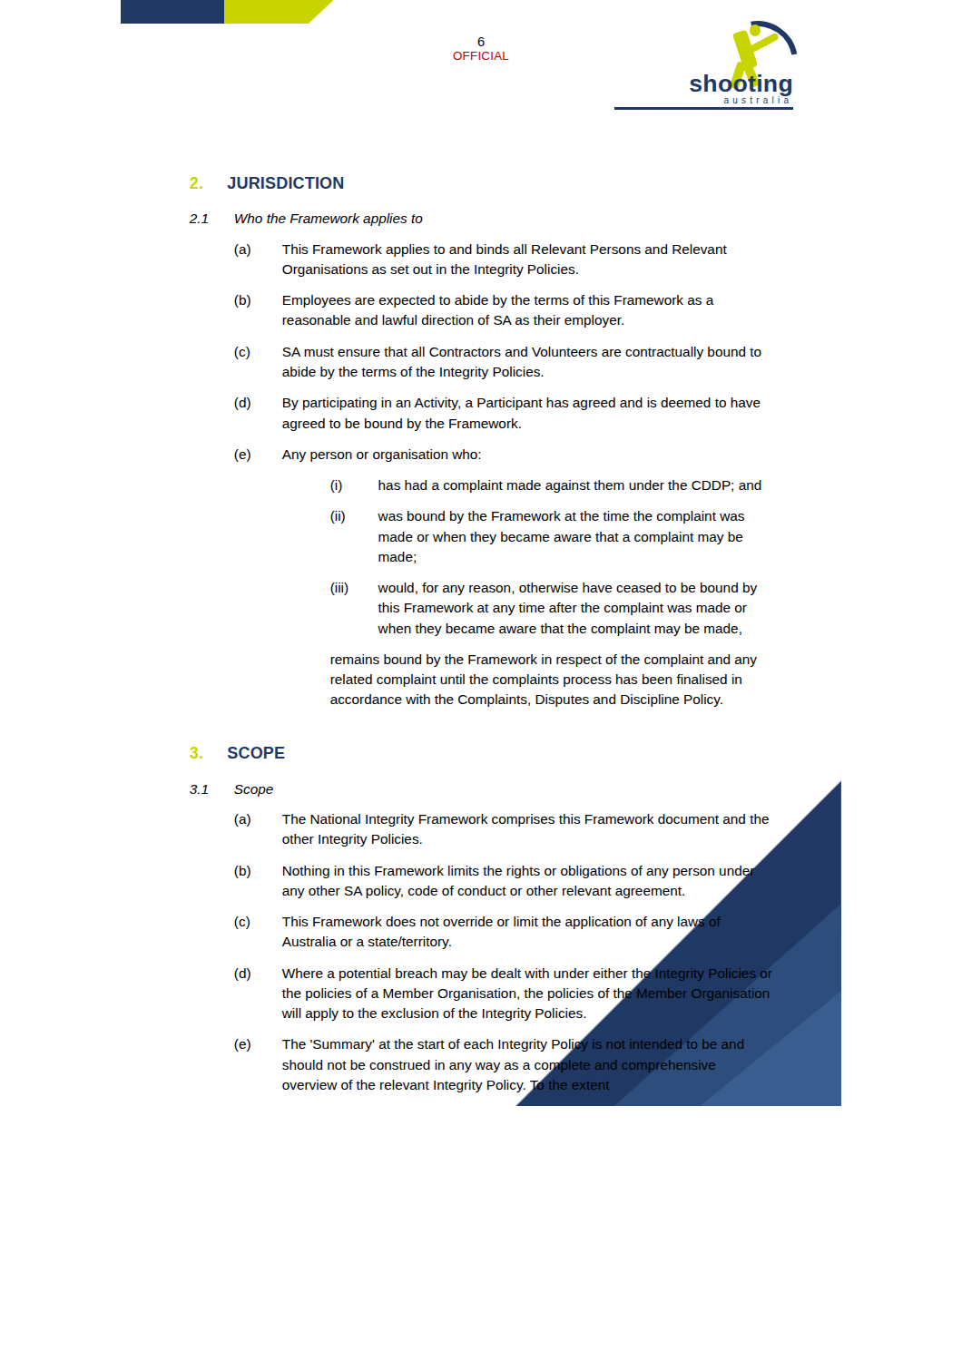6
OFFICIAL
shooting
australia
2. JURISDICTION
2.1
Who the Framework applies to
(a) This Framework applies to and binds all Relevant Persons and Relevant Organisations as set out in the Integrity Policies.
(b) Employees are expected to abide by the terms of this Framework as a reasonable and lawful direction of SA as their employer.
(c) SA must ensure that all Contractors and Volunteers are contractually bound to abide by the terms of the Integrity Policies.
(d) By participating in an Activity, a Participant has agreed and is deemed to have agreed to be bound by the Framework.
(e)
Any person or organisation who:
(i) has had a complaint made against them under the CDDP; and
(ii) was bound by the Framework at the time the complaint was made or when they became aware that a complaint may be made;
(iii) would, for any reason, otherwise have ceased to be bound by this Framework at any time after the complaint was made or when they became aware that the complaint may be made,
remains bound by the Framework in respect of the complaint and any related complaint until the complaints process has been finalised in accordance with the Complaints, Disputes and Discipline Policy.
3. SCOPE
3.1
Scope
(a) The National Integrity Framework comprises this Framework document and the other Integrity Policies.
(b) Nothing in this Framework limits the rights or obligations of any person under any other SA policy, code of conduct or other relevant agreement.
(c) This Framework does not override or limit the application of any laws of Australia or a state/territory.
(d) Where a potential breach may be dealt with under either the Integrity Policies or the policies of a Member Organisation, the policies of the Member Organisation will apply to the exclusion of the Integrity Policies.
(e) The 'Summary' at the start of each Integrity Policy is not intended to be and should not be construed in any way as a complete and comprehensive overview of the relevant Integrity Policy. To the extent